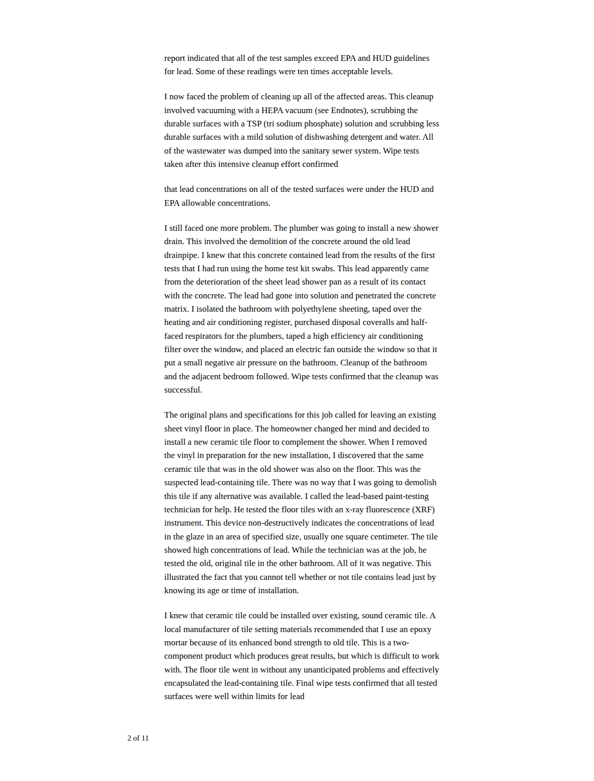report indicated that all of the test samples exceed EPA and HUD guidelines for lead. Some of these readings were ten times acceptable levels.
I now faced the problem of cleaning up all of the affected areas. This cleanup involved vacuuming with a HEPA vacuum (see Endnotes), scrubbing the durable surfaces with a TSP (tri sodium phosphate) solution and scrubbing less durable surfaces with a mild solution of dishwashing detergent and water. All of the wastewater was dumped into the sanitary sewer system. Wipe tests taken after this intensive cleanup effort confirmed
that lead concentrations on all of the tested surfaces were under the HUD and EPA allowable concentrations.
I still faced one more problem. The plumber was going to install a new shower drain. This involved the demolition of the concrete around the old lead drainpipe. I knew that this concrete contained lead from the results of the first tests that I had run using the home test kit swabs. This lead apparently came from the deterioration of the sheet lead shower pan as a result of its contact with the concrete. The lead had gone into solution and penetrated the concrete matrix. I isolated the bathroom with polyethylene sheeting, taped over the heating and air conditioning register, purchased disposal coveralls and half-faced respirators for the plumbers, taped a high efficiency air conditioning filter over the window, and placed an electric fan outside the window so that it put a small negative air pressure on the bathroom. Cleanup of the bathroom and the adjacent bedroom followed. Wipe tests confirmed that the cleanup was successful.
The original plans and specifications for this job called for leaving an existing sheet vinyl floor in place. The homeowner changed her mind and decided to install a new ceramic tile floor to complement the shower. When I removed the vinyl in preparation for the new installation, I discovered that the same ceramic tile that was in the old shower was also on the floor. This was the suspected lead-containing tile. There was no way that I was going to demolish this tile if any alternative was available. I called the lead-based paint-testing technician for help. He tested the floor tiles with an x-ray fluorescence (XRF) instrument. This device non-destructively indicates the concentrations of lead in the glaze in an area of specified size, usually one square centimeter. The tile showed high concentrations of lead. While the technician was at the job, he tested the old, original tile in the other bathroom. All of it was negative. This illustrated the fact that you cannot tell whether or not tile contains lead just by knowing its age or time of installation.
I knew that ceramic tile could be installed over existing, sound ceramic tile. A local manufacturer of tile setting materials recommended that I use an epoxy mortar because of its enhanced bond strength to old tile. This is a two-component product which produces great results, but which is difficult to work with. The floor tile went in without any unanticipated problems and effectively encapsulated the lead-containing tile. Final wipe tests confirmed that all tested surfaces were well within limits for lead
2 of 11